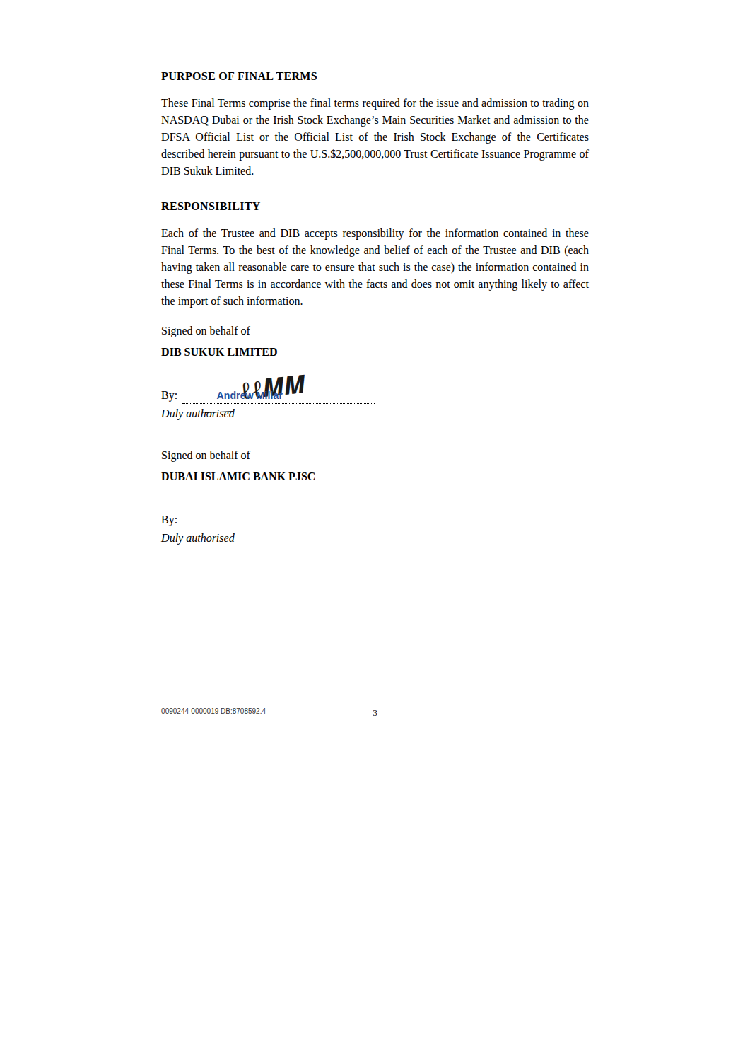PURPOSE OF FINAL TERMS
These Final Terms comprise the final terms required for the issue and admission to trading on NASDAQ Dubai or the Irish Stock Exchange’s Main Securities Market and admission to the DFSA Official List or the Official List of the Irish Stock Exchange of the Certificates described herein pursuant to the U.S.$2,500,000,000 Trust Certificate Issuance Programme of DIB Sukuk Limited.
RESPONSIBILITY
Each of the Trustee and DIB accepts responsibility for the information contained in these Final Terms. To the best of the knowledge and belief of each of the Trustee and DIB (each having taken all reasonable care to ensure that such is the case) the information contained in these Final Terms is in accordance with the facts and does not omit anything likely to affect the import of such information.
Signed on behalf of
DIB SUKUK LIMITED
By: ℓℓ𝑴𝑴 Andrew Millar
Duly authorised
Signed on behalf of
DUBAI ISLAMIC BANK PJSC
By:
Duly authorised
0090244-0000019 DB:8708592.4 3